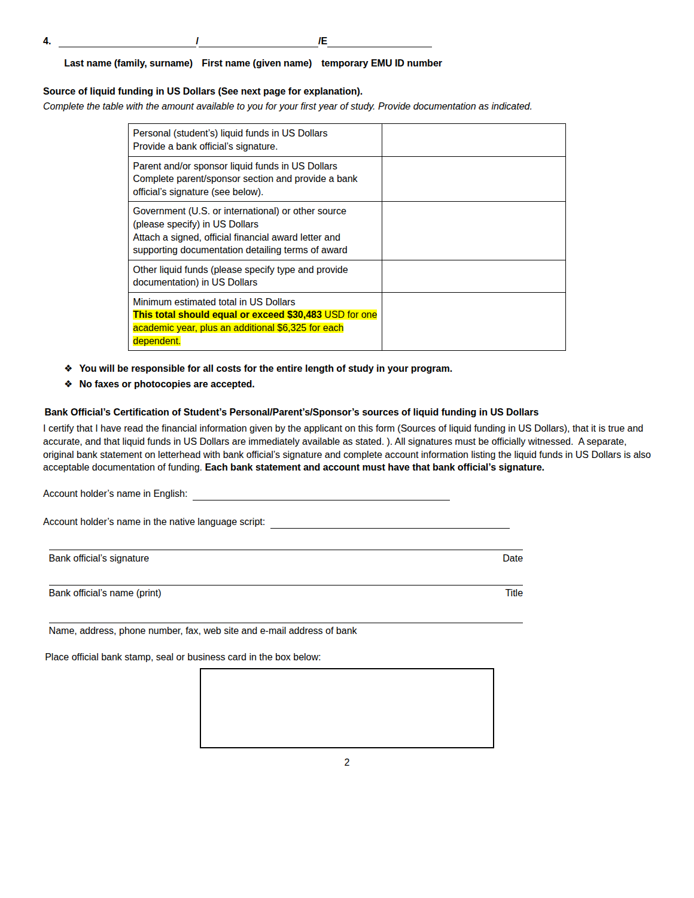4. / /E
Last name (family, surname) First name (given name) temporary EMU ID number
Source of liquid funding in US Dollars (See next page for explanation).
Complete the table with the amount available to you for your first year of study. Provide documentation as indicated.
| Personal (student’s) liquid funds in US Dollars Provide a bank official’s signature. | |
| Parent and/or sponsor liquid funds in US Dollars Complete parent/sponsor section and provide a bank official’s signature (see below). | |
| Government (U.S. or international) or other source (please specify) in US Dollars Attach a signed, official financial award letter and supporting documentation detailing terms of award | |
| Other liquid funds (please specify type and provide documentation) in US Dollars | |
| Minimum estimated total in US Dollars This total should equal or exceed $30,483 USD for one academic year, plus an additional $6,325 for each dependent. | |
You will be responsible for all costs for the entire length of study in your program.
No faxes or photocopies are accepted.
Bank Official’s Certification of Student’s Personal/Parent’s/Sponsor’s sources of liquid funding in US Dollars
I certify that I have read the financial information given by the applicant on this form (Sources of liquid funding in US Dollars), that it is true and accurate, and that liquid funds in US Dollars are immediately available as stated. ). All signatures must be officially witnessed. A separate, original bank statement on letterhead with bank official’s signature and complete account information listing the liquid funds in US Dollars is also acceptable documentation of funding. Each bank statement and account must have that bank official’s signature.
Account holder’s name in English:
Account holder’s name in the native language script:
Bank official’s signature Date
Bank official’s name (print) Title
Name, address, phone number, fax, web site and e-mail address of bank
Place official bank stamp, seal or business card in the box below:
2